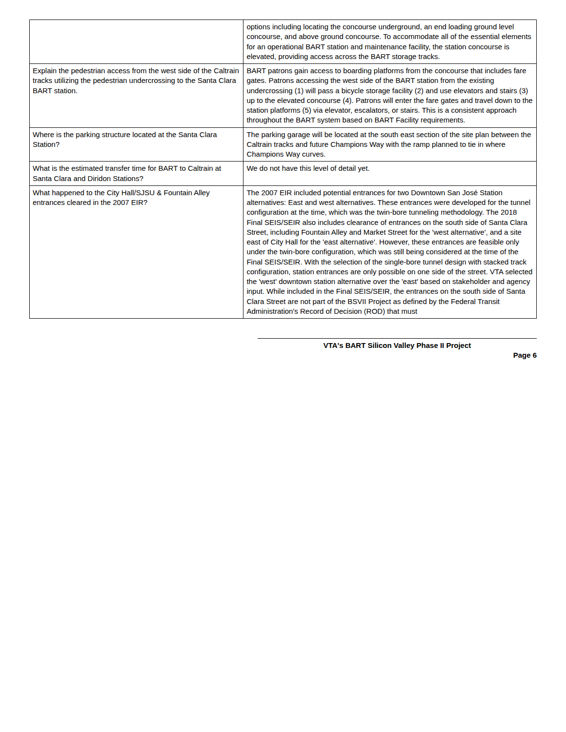| | options including locating the concourse underground, an end loading ground level concourse, and above ground concourse. To accommodate all of the essential elements for an operational BART station and maintenance facility, the station concourse is elevated, providing access across the BART storage tracks. |
| Explain the pedestrian access from the west side of the Caltrain tracks utilizing the pedestrian undercrossing to the Santa Clara BART station. | BART patrons gain access to boarding platforms from the concourse that includes fare gates. Patrons accessing the west side of the BART station from the existing undercrossing (1) will pass a bicycle storage facility (2) and use elevators and stairs (3) up to the elevated concourse (4). Patrons will enter the fare gates and travel down to the station platforms (5) via elevator, escalators, or stairs. This is a consistent approach throughout the BART system based on BART Facility requirements. |
| Where is the parking structure located at the Santa Clara Station? | The parking garage will be located at the south east section of the site plan between the Caltrain tracks and future Champions Way with the ramp planned to tie in where Champions Way curves. |
| What is the estimated transfer time for BART to Caltrain at Santa Clara and Diridon Stations? | We do not have this level of detail yet. |
| What happened to the City Hall/SJSU & Fountain Alley entrances cleared in the 2007 EIR? | The 2007 EIR included potential entrances for two Downtown San José Station alternatives: East and west alternatives. These entrances were developed for the tunnel configuration at the time, which was the twin-bore tunneling methodology. The 2018 Final SEIS/SEIR also includes clearance of entrances on the south side of Santa Clara Street, including Fountain Alley and Market Street for the 'west alternative', and a site east of City Hall for the 'east alternative'. However, these entrances are feasible only under the twin-bore configuration, which was still being considered at the time of the Final SEIS/SEIR. With the selection of the single-bore tunnel design with stacked track configuration, station entrances are only possible on one side of the street. VTA selected the 'west' downtown station alternative over the 'east' based on stakeholder and agency input. While included in the Final SEIS/SEIR, the entrances on the south side of Santa Clara Street are not part of the BSVII Project as defined by the Federal Transit Administration's Record of Decision (ROD) that must |
VTA's BART Silicon Valley Phase II Project
Page 6